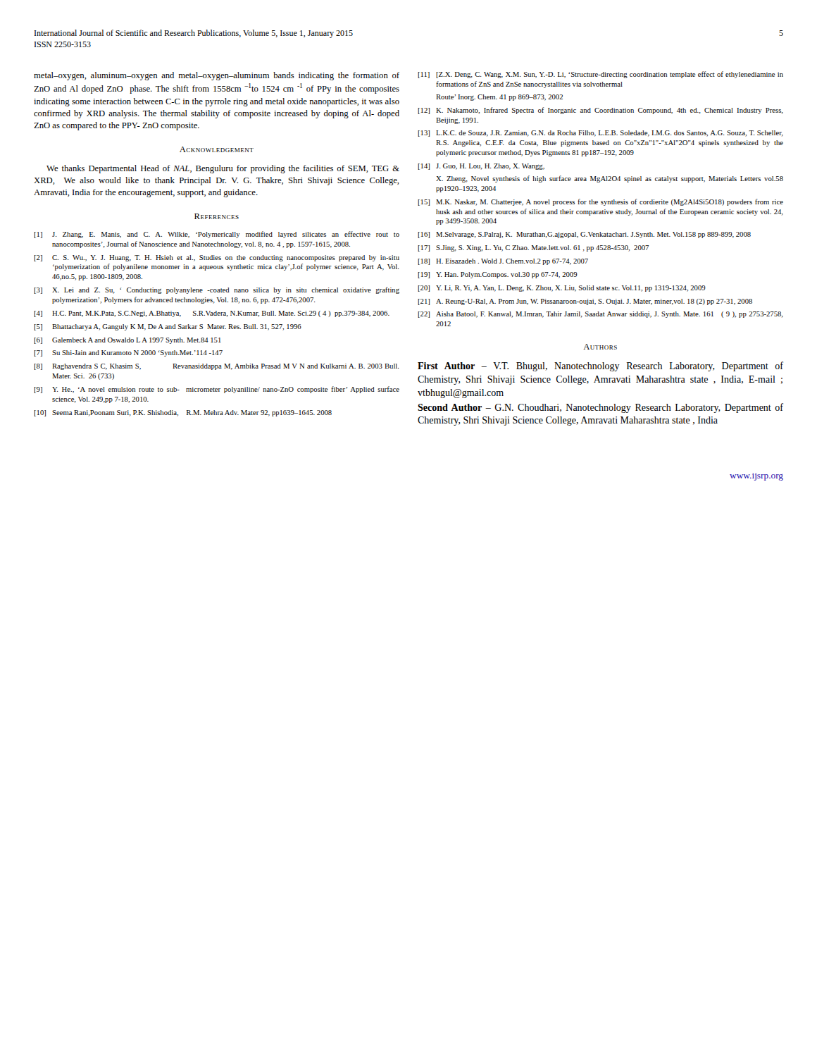International Journal of Scientific and Research Publications, Volume 5, Issue 1, January 2015
ISSN 2250-3153
5
metal–oxygen, aluminum–oxygen and metal–oxygen–aluminum bands indicating the formation of ZnO and Al doped ZnO phase. The shift from 1558cm –1to 1524 cm -1 of PPy in the composites indicating some interaction between C-C in the pyrrole ring and metal oxide nanoparticles, it was also confirmed by XRD analysis. The thermal stability of composite increased by doping of Al- doped ZnO as compared to the PPY- ZnO composite.
Acknowledgement
We thanks Departmental Head of NAL, Benguluru for providing the facilities of SEM, TEG & XRD, We also would like to thank Principal Dr. V. G. Thakre, Shri Shivaji Science College, Amravati, India for the encouragement, support, and guidance.
References
[1] J. Zhang, E. Manis, and C. A. Wilkie, ‘Polymerically modified layred silicates an effective rout to nanocomposites’, Journal of Nanoscience and Nanotechnology, vol. 8, no. 4 , pp. 1597-1615, 2008.
[2] C. S. Wu., Y. J. Huang, T. H. Hsieh et al., Studies on the conducting nanocomposites prepared by in-situ ‘polymerization of polyanilene monomer in a aqueous synthetic mica clay’,J.of polymer science, Part A, Vol. 46,no.5, pp. 1800-1809, 2008.
[3] X. Lei and Z. Su, ‘ Conducting polyanylene -coated nano silica by in situ chemical oxidative grafting polymerization’, Polymers for advanced technologies, Vol. 18, no. 6, pp. 472-476,2007.
[4] H.C. Pant, M.K.Pata, S.C.Negi, A.Bhatiya, S.R.Vadera, N.Kumar, Bull. Mate. Sci.29 ( 4 ) pp.379-384, 2006.
[5] Bhattacharya A, Ganguly K M, De A and Sarkar S Mater. Res. Bull. 31, 527, 1996
[6] Galembeck A and Oswaldo L A 1997 Synth. Met.84 151
[7] Su Shi-Jain and Kuramoto N 2000 ‘Synth.Met.’114 -147
[8] Raghavendra S C, Khasim S, Revanasiddappa M, Ambika Prasad M V N and Kulkarni A. B. 2003 Bull. Mater. Sci. 26 (733)
[9] Y. He., ‘A novel emulsion route to sub- micrometer polyaniline/ nano-ZnO composite fiber’ Applied surface science, Vol. 249,pp 7-18, 2010.
[10] Seema Rani,Poonam Suri, P.K. Shishodia, R.M. Mehra Adv. Mater 92, pp1639–1645. 2008
[11][Z.X. Deng, C. Wang, X.M. Sun, Y.-D. Li, ‘Structure-directing coordination template effect of ethylenediamine in formations of ZnS and ZnSe nanocrystallites via solvothermalRoute’ Inorg. Chem. 41 pp 869–873, 2002
[12] K. Nakamoto, Infrared Spectra of Inorganic and Coordination Compound, 4th ed., Chemical Industry Press, Beijing, 1991.
[13] L.K.C. de Souza, J.R. Zamian, G.N. da Rocha Filho, L.E.B. Soledade, I.M.G. dos Santos, A.G. Souza, T. Scheller, R.S. Angelica, C.E.F. da Costa, Blue pigments based on Co"xZn"1"-"xAl"2O"4 spinels synthesized by the polymeric precursor method, Dyes Pigments 81 pp187–192, 2009
[14] J. Guo, H. Lou, H. Zhao, X. Wangg,X. Zheng, Novel synthesis of high surface area MgAl2O4 spinel as catalyst support, Materials Letters vol.58 pp1920–1923, 2004
[15] M.K. Naskar, M. Chatterjee, A novel process for the synthesis of cordierite (Mg2Al4Si5O18) powders from rice husk ash and other sources of silica and their comparative study, Journal of the European ceramic society vol. 24, pp 3499-3508. 2004
[16] M.Selvarage, S.Palraj, K. Murathan,G.ajgopal, G.Venkatachari. J.Synth. Met. Vol.158 pp 889-899, 2008
[17] S.Jing, S. Xing, L. Yu, C Zhao. Mate.lett.vol. 61 , pp 4528-4530, 2007
[18] H. Eisazadeh . Wold J. Chem.vol.2 pp 67-74, 2007
[19] Y. Han. Polym.Compos. vol.30 pp 67-74, 2009
[20] Y. Li, R. Yi, A. Yan, L. Deng, K. Zhou, X. Liu, Solid state sc. Vol.11, pp 1319-1324, 2009
[21] A. Reung-U-Ral, A. Prom Jun, W. Pissanaroon-oujai, S. Oujai. J. Mater, miner,vol. 18 (2) pp 27-31, 2008
[22] Aisha Batool, F. Kanwal, M.Imran, Tahir Jamil, Saadat Anwar siddiqi, J. Synth. Mate. 161 ( 9 ), pp 2753-2758, 2012
Authors
First Author – V.T. Bhugul, Nanotechnology Research Laboratory, Department of Chemistry, Shri Shivaji Science College, Amravati Maharashtra state , India, E-mail ; vtbhugul@gmail.com
Second Author – G.N. Choudhari, Nanotechnology Research Laboratory, Department of Chemistry, Shri Shivaji Science College, Amravati Maharashtra state , India
www.ijsrp.org